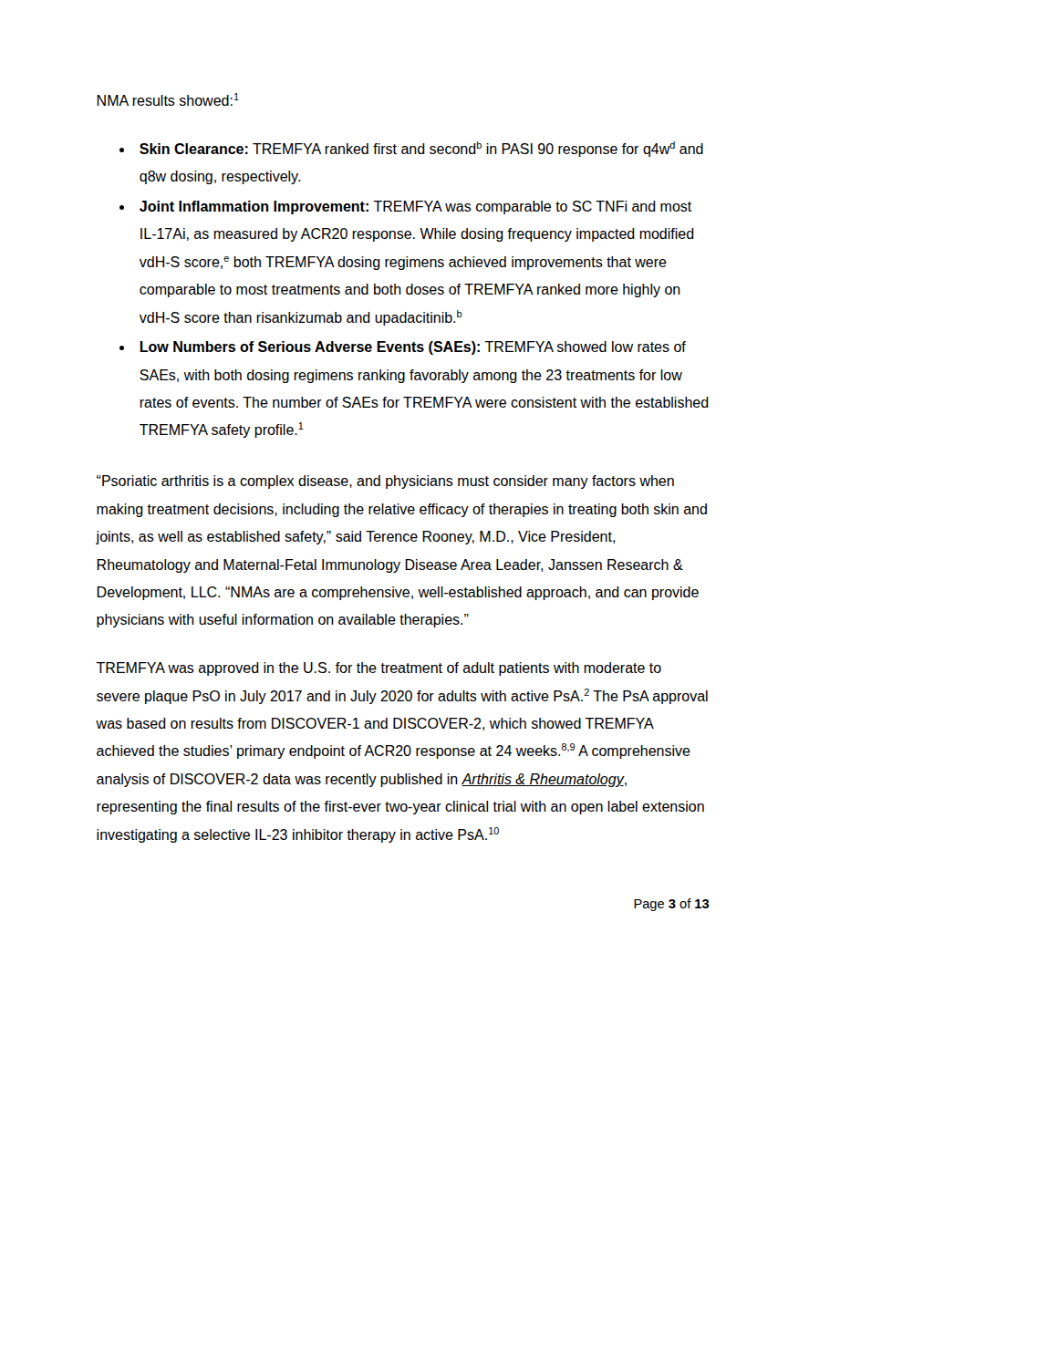NMA results showed:1
Skin Clearance: TREMFYA ranked first and secondb in PASI 90 response for q4wd and q8w dosing, respectively.
Joint Inflammation Improvement: TREMFYA was comparable to SC TNFi and most IL-17Ai, as measured by ACR20 response. While dosing frequency impacted modified vdH-S score,e both TREMFYA dosing regimens achieved improvements that were comparable to most treatments and both doses of TREMFYA ranked more highly on vdH-S score than risankizumab and upadacitinib.b
Low Numbers of Serious Adverse Events (SAEs): TREMFYA showed low rates of SAEs, with both dosing regimens ranking favorably among the 23 treatments for low rates of events. The number of SAEs for TREMFYA were consistent with the established TREMFYA safety profile.1
“Psoriatic arthritis is a complex disease, and physicians must consider many factors when making treatment decisions, including the relative efficacy of therapies in treating both skin and joints, as well as established safety,” said Terence Rooney, M.D., Vice President, Rheumatology and Maternal-Fetal Immunology Disease Area Leader, Janssen Research & Development, LLC. “NMAs are a comprehensive, well-established approach, and can provide physicians with useful information on available therapies.”
TREMFYA was approved in the U.S. for the treatment of adult patients with moderate to severe plaque PsO in July 2017 and in July 2020 for adults with active PsA.2 The PsA approval was based on results from DISCOVER-1 and DISCOVER-2, which showed TREMFYA achieved the studies’ primary endpoint of ACR20 response at 24 weeks.8,9 A comprehensive analysis of DISCOVER-2 data was recently published in Arthritis & Rheumatology, representing the final results of the first-ever two-year clinical trial with an open label extension investigating a selective IL-23 inhibitor therapy in active PsA.10
Page 3 of 13